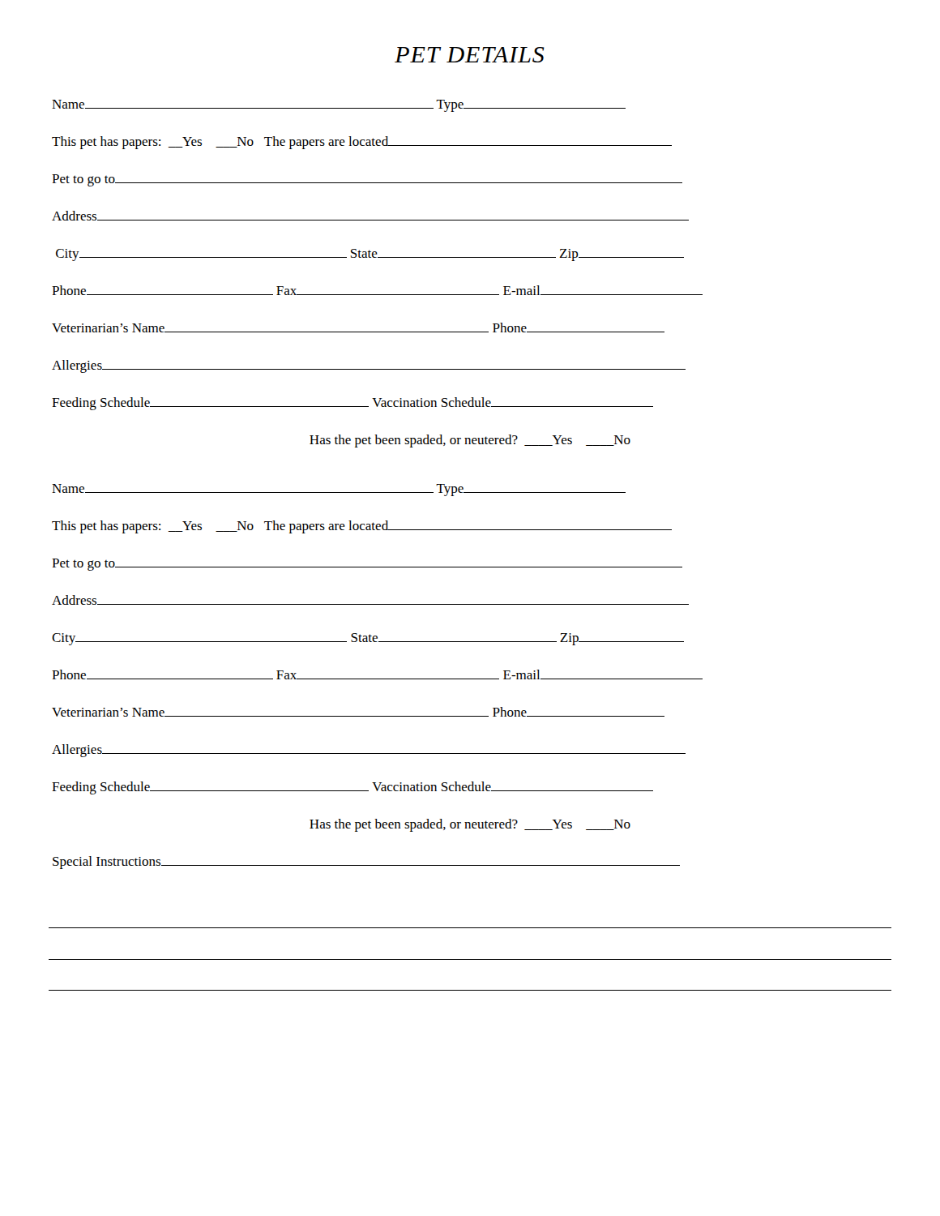PET DETAILS
Name Type
This pet has papers: __Yes ___No The papers are located
Pet to go to
Address
City State Zip
Phone Fax E-mail
Veterinarian’s Name Phone
Allergies
Feeding Schedule Vaccination Schedule
Has the pet been spaded, or neutered? ____Yes ____No
Name Type
This pet has papers: __Yes ___No The papers are located
Pet to go to
Address
City State Zip
Phone Fax E-mail
Veterinarian’s Name Phone
Allergies
Feeding Schedule Vaccination Schedule
Has the pet been spaded, or neutered? ____Yes ____No
Special Instructions